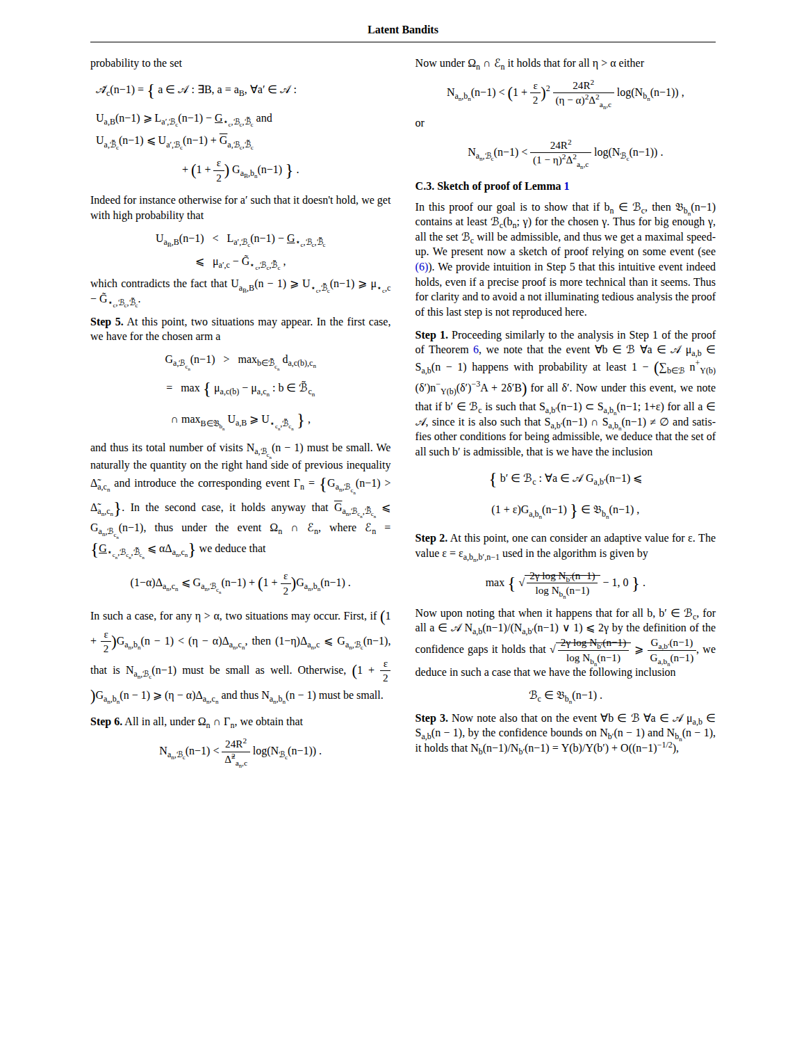Latent Bandits
probability to the set
𝒜̃c(n−1) = { a ∈ 𝒜 : ∃B, a = aB, ∀a′ ∈ 𝒜 :
Ua,B(n−1) ⩾ La′,ℬc(n−1) − G⋆c,ℬc,ℬ̃c and
Ua,ℬ̃c(n−1) ⩽ Ua′,ℬc(n−1) + Ga,ℬc,ℬ̃c
+ (1 + ε 2) GaB,bn(n−1) } .
Indeed for instance otherwise for a′ such that it doesn't hold, we get with high probability that
UaB,B(n−1) < La′,ℬc(n−1) − G⋆c,ℬc,ℬ̃c
⩽ μa′,c − G̃⋆c,ℬc,ℬ̃c ,
which contradicts the fact that UaB,B(n − 1) ⩾ U⋆c,ℬ̃c(n−1) ⩾ μ⋆c,c − G̃⋆c,ℬc,ℬ̃c.
Step 5. At this point, two situations may appear. In the first case, we have for the chosen arm a
Ga,ℬcn(n−1) > maxb∈ℬ̃cn da,c(b),cn
= max { μa,c(b) − μa,cn : b ∈ ℬ̃cn
∩ maxB∈𝔅bn Ua,B ⩾ U⋆cn,ℬ̃cn } ,
and thus its total number of visits Na,ℬcn(n − 1) must be small. We naturally the quantity on the right hand side of previous inequality Δ̃a,cn and introduce the corresponding event Γn = {Gan,ℬcn(n−1) > Δ̃an,cn}. In the second case, it holds anyway that Gan,ℬcn,ℬ̃cn ⩽ Gan,ℬcn(n−1), thus under the event Ωn ∩ ℰn, where ℰn = {G⋆cn,ℬcn,ℬ̃cn ⩽ αΔan,cn} we deduce that
(1−α)Δan,cn ⩽ Gan,ℬcn(n−1) + (1 + ε 2) Gan,bn(n−1) .
In such a case, for any η > α, two situations may occur. First, if (1 + ε 2) Gan,bn(n − 1) < (η − α)Δan,cn, then (1−η)Δan,c ⩽ Gan,ℬc(n−1), that is Nan,ℬc(n−1) must be small as well. Otherwise, (1 + ε 2) Gan,bn(n − 1) ⩾ (η − α)Δan,cn and thus Nan,bn(n − 1) must be small.
Step 6. All in all, under Ωn ∩ Γn, we obtain that
Nan,ℬc(n−1) < 24R2 Δ̃2an,c log(Nℬc(n−1)) .
Now under Ωn ∩ ℰn it holds that for all η > α either
Nan,bn(n−1) < (1 + ε 2)2 24R2(η − α)2Δ2an,c log(Nbn(n−1)) ,
or
Nan,ℬc(n−1) < 24R2(1 − η)2Δ2an,c log(Nℬc(n−1)) .
C.3. Sketch of proof of Lemma 1
In this proof our goal is to show that if bn ∈ ℬc, then 𝔅bn(n−1) contains at least ℬc(bn; γ) for the chosen γ. Thus for big enough γ, all the set ℬc will be admissible, and thus we get a maximal speed-up. We present now a sketch of proof relying on some event (see (6)). We provide intuition in Step 5 that this intuitive event indeed holds, even if a precise proof is more technical than it seems. Thus for clarity and to avoid a not illuminating tedious analysis the proof of this last step is not reproduced here.
Step 1. Proceeding similarly to the analysis in Step 1 of the proof of Theorem 6, we note that the event ∀b ∈ ℬ ∀a ∈ 𝒜 μa,b ∈ Sa,b(n − 1) happens with probability at least 1 − (∑b∈ℬ n+Υ(b)(δ′)n−Υ(b)(δ′)−3A + 2δ′B) for all δ′. Now under this event, we note that if b′ ∈ ℬc is such that Sa,b′(n−1) ⊂ Sa,bn(n−1; 1+ε) for all a ∈ 𝒜, since it is also such that Sa,b′(n−1) ∩ Sa,bn(n−1) ≠ ∅ and satisfies other conditions for being admissible, we deduce that the set of all such b′ is admissible, that is we have the inclusion
{ b′ ∈ ℬc : ∀a ∈ 𝒜 Ga,b′(n−1) ⩽
(1 + ε)Ga,bn(n−1) } ∈ 𝔅bn(n−1) ,
Step 2. At this point, one can consider an adaptive value for ε. The value ε = εa,bn,b′,n−1 used in the algorithm is given by
max { √2γ log Nb′(n−1) log Nbn(n−1) − 1, 0 } .
Now upon noting that when it happens that for all b, b′ ∈ ℬc, for all a ∈ 𝒜 Na,b(n−1)/(Na,b′(n−1) ∨ 1) ⩽ 2γ by the definition of the confidence gaps it holds that √2γ log Nb′(n−1) log Nbn(n−1) ⩾ Ga,b′(n−1) Ga,bn(n−1), we deduce in such a case that we have the following inclusion
ℬc ∈ 𝔅bn(n−1) .
Step 3. Now note also that on the event ∀b ∈ ℬ ∀a ∈ 𝒜 μa,b ∈ Sa,b(n − 1), by the confidence bounds on Nb′(n − 1) and Nbn(n − 1), it holds that Nb(n−1)/Nb′(n−1) = Υ(b)/Υ(b′) + O((n−1)−1/2),